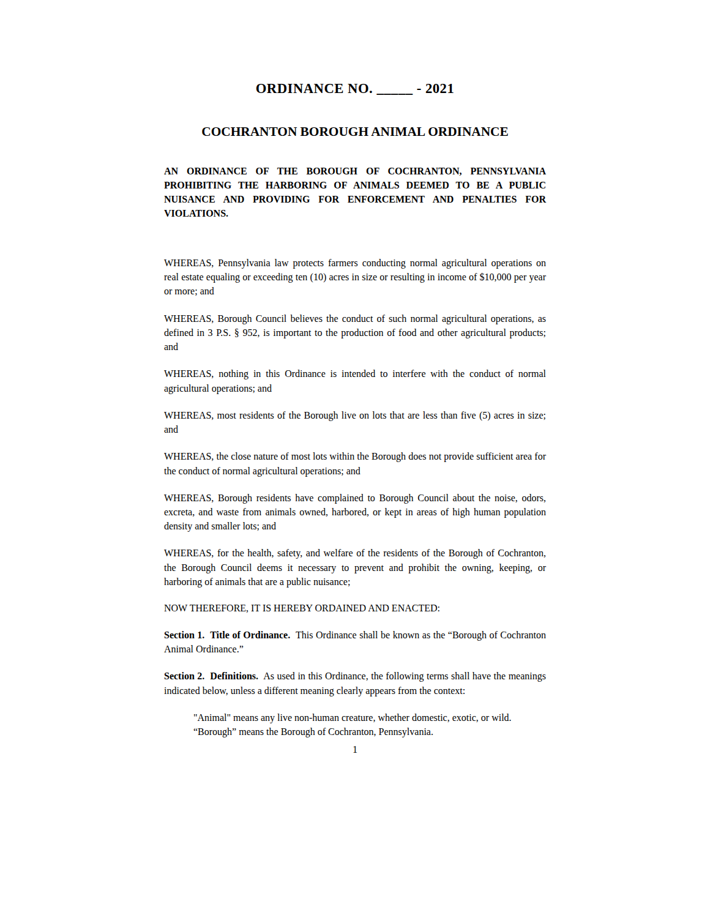ORDINANCE NO. _____ - 2021
COCHRANTON BOROUGH ANIMAL ORDINANCE
AN ORDINANCE OF THE BOROUGH OF COCHRANTON, PENNSYLVANIA PROHIBITING THE HARBORING OF ANIMALS DEEMED TO BE A PUBLIC NUISANCE AND PROVIDING FOR ENFORCEMENT AND PENALTIES FOR VIOLATIONS.
WHEREAS, Pennsylvania law protects farmers conducting normal agricultural operations on real estate equaling or exceeding ten (10) acres in size or resulting in income of $10,000 per year or more; and
WHEREAS, Borough Council believes the conduct of such normal agricultural operations, as defined in 3 P.S. § 952, is important to the production of food and other agricultural products; and
WHEREAS, nothing in this Ordinance is intended to interfere with the conduct of normal agricultural operations; and
WHEREAS, most residents of the Borough live on lots that are less than five (5) acres in size; and
WHEREAS, the close nature of most lots within the Borough does not provide sufficient area for the conduct of normal agricultural operations; and
WHEREAS, Borough residents have complained to Borough Council about the noise, odors, excreta, and waste from animals owned, harbored, or kept in areas of high human population density and smaller lots; and
WHEREAS, for the health, safety, and welfare of the residents of the Borough of Cochranton, the Borough Council deems it necessary to prevent and prohibit the owning, keeping, or harboring of animals that are a public nuisance;
NOW THEREFORE, IT IS HEREBY ORDAINED AND ENACTED:
Section 1. Title of Ordinance. This Ordinance shall be known as the “Borough of Cochranton Animal Ordinance.”
Section 2. Definitions. As used in this Ordinance, the following terms shall have the meanings indicated below, unless a different meaning clearly appears from the context:
"Animal" means any live non-human creature, whether domestic, exotic, or wild.
“Borough” means the Borough of Cochranton, Pennsylvania.
1